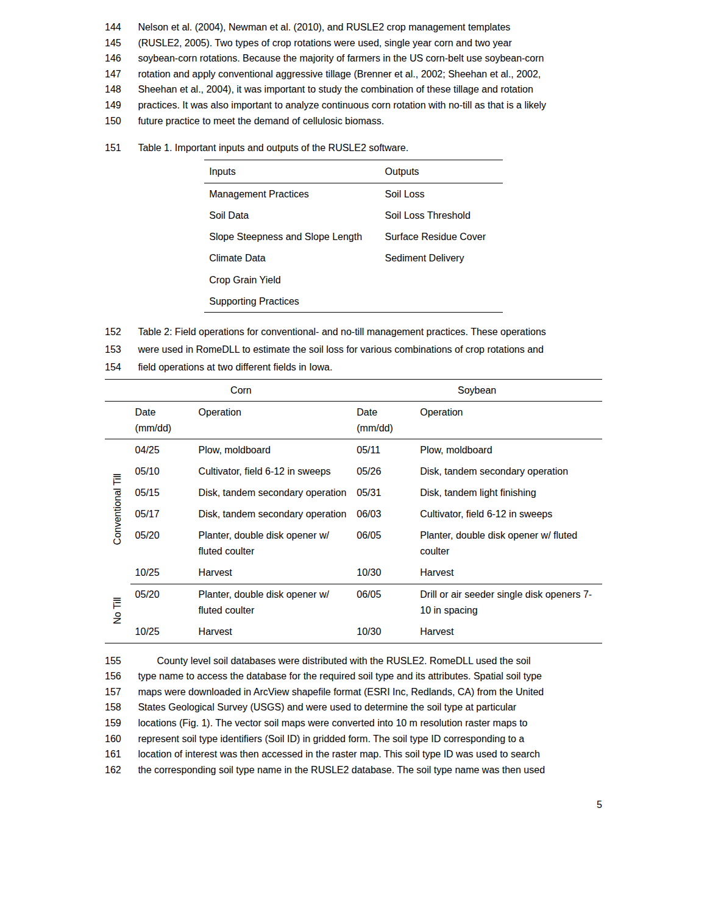144 Nelson et al. (2004), Newman et al. (2010), and RUSLE2 crop management templates
145(RUSLE2, 2005). Two types of crop rotations were used, single year corn and two year
146 soybean-corn rotations. Because the majority of farmers in the US corn-belt use soybean-corn
147 rotation and apply conventional aggressive tillage (Brenner et al., 2002; Sheehan et al., 2002,
148 Sheehan et al., 2004), it was important to study the combination of these tillage and rotation
149 practices. It was also important to analyze continuous corn rotation with no-till as that is a likely
150 future practice to meet the demand of cellulosic biomass.
151 Table 1. Important inputs and outputs of the RUSLE2 software.
| Inputs | Outputs |
| --- | --- |
| Management Practices | Soil Loss |
| Soil Data | Soil Loss Threshold |
| Slope Steepness and Slope Length | Surface Residue Cover |
| Climate Data | Sediment Delivery |
| Crop Grain Yield | |
| Supporting Practices | |
152 Table 2: Field operations for conventional- and no-till management practices. These operations
153 were used in RomeDLL to estimate the soil loss for various combinations of crop rotations and
154 field operations at two different fields in Iowa.
| | Corn | Soybean |
| --- | --- | --- |
| | Date (mm/dd) | Operation | Date (mm/dd) | Operation |
| Conventional Till | 04/25 | Plow, moldboard | 05/11 | Plow, moldboard |
| 05/10 | Cultivator, field 6-12 in sweeps | 05/26 | Disk, tandem secondary operation |
| 05/15 | Disk, tandem secondary operation | 05/31 | Disk, tandem light finishing |
| 05/17 | Disk, tandem secondary operation | 06/03 | Cultivator, field 6-12 in sweeps |
| 05/20 | Planter, double disk opener w/ fluted coulter | 06/05 | Planter, double disk opener w/ fluted coulter |
| 10/25 | Harvest | 10/30 | Harvest |
| No Till | 05/20 | Planter, double disk opener w/ fluted coulter | 06/05 | Drill or air seeder single disk openers 7-10 in spacing |
| 10/25 | Harvest | 10/30 | Harvest |
155 County level soil databases were distributed with the RUSLE2. RomeDLL used the soil
156 type name to access the database for the required soil type and its attributes. Spatial soil type
157 maps were downloaded in ArcView shapefile format (ESRI Inc, Redlands, CA) from the United
158 States Geological Survey (USGS) and were used to determine the soil type at particular
159 locations (Fig. 1). The vector soil maps were converted into 10 m resolution raster maps to
160 represent soil type identifiers (Soil ID) in gridded form. The soil type ID corresponding to a
161 location of interest was then accessed in the raster map. This soil type ID was used to search
162 the corresponding soil type name in the RUSLE2 database. The soil type name was then used
5